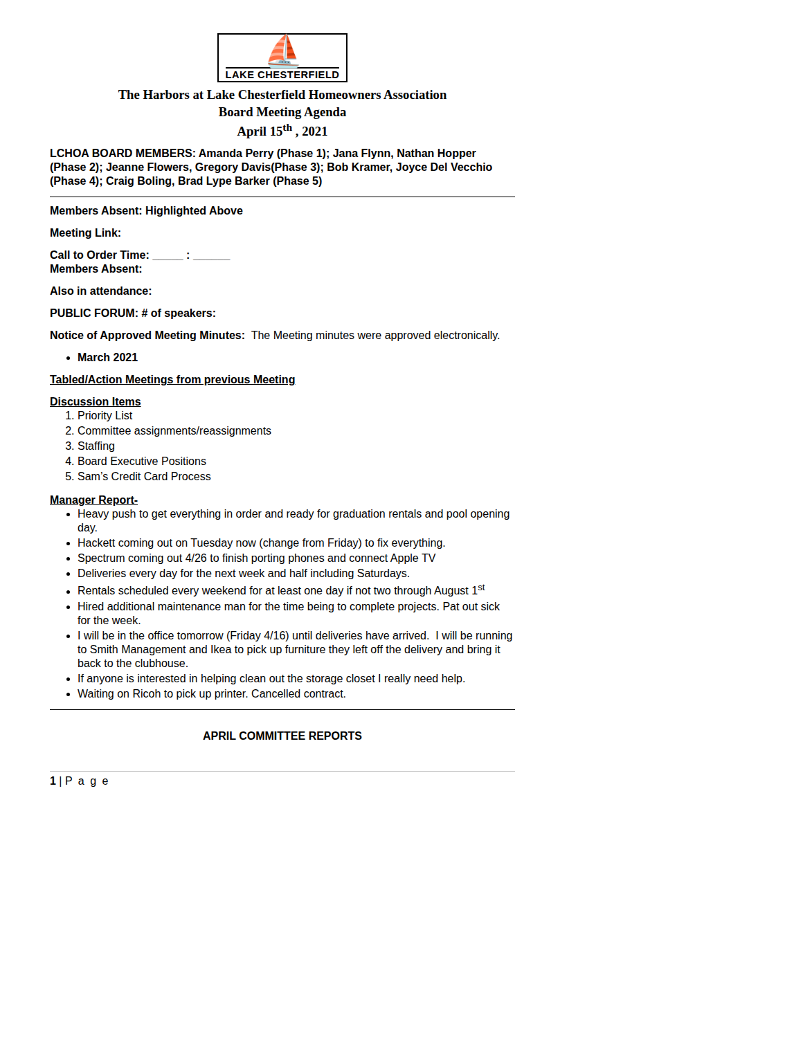⛵
LAKE CHESTERFIELD
The Harbors at Lake Chesterfield Homeowners Association
Board Meeting Agenda
April 15th , 2021
LCHOA BOARD MEMBERS: Amanda Perry (Phase 1); Jana Flynn, Nathan Hopper (Phase 2); Jeanne Flowers, Gregory Davis(Phase 3); Bob Kramer, Joyce Del Vecchio (Phase 4); Craig Boling, Brad Lype Barker (Phase 5)
Members Absent: Highlighted Above
Meeting Link:
Call to Order Time: _____ : ______
Members Absent:
Also in attendance:
PUBLIC FORUM: # of speakers:
Notice of Approved Meeting Minutes: The Meeting minutes were approved electronically.
March 2021
Tabled/Action Meetings from previous Meeting
Discussion Items
Priority List
Committee assignments/reassignments
Staffing
Board Executive Positions
Sam’s Credit Card Process
Manager Report-
Heavy push to get everything in order and ready for graduation rentals and pool opening day.
Hackett coming out on Tuesday now (change from Friday) to fix everything.
Spectrum coming out 4/26 to finish porting phones and connect Apple TV
Deliveries every day for the next week and half including Saturdays.
Rentals scheduled every weekend for at least one day if not two through August 1st
Hired additional maintenance man for the time being to complete projects. Pat out sick for the week.
I will be in the office tomorrow (Friday 4/16) until deliveries have arrived. I will be running to Smith Management and Ikea to pick up furniture they left off the delivery and bring it back to the clubhouse.
If anyone is interested in helping clean out the storage closet I really need help.
Waiting on Ricoh to pick up printer. Cancelled contract.
APRIL COMMITTEE REPORTS
1 | P a g e